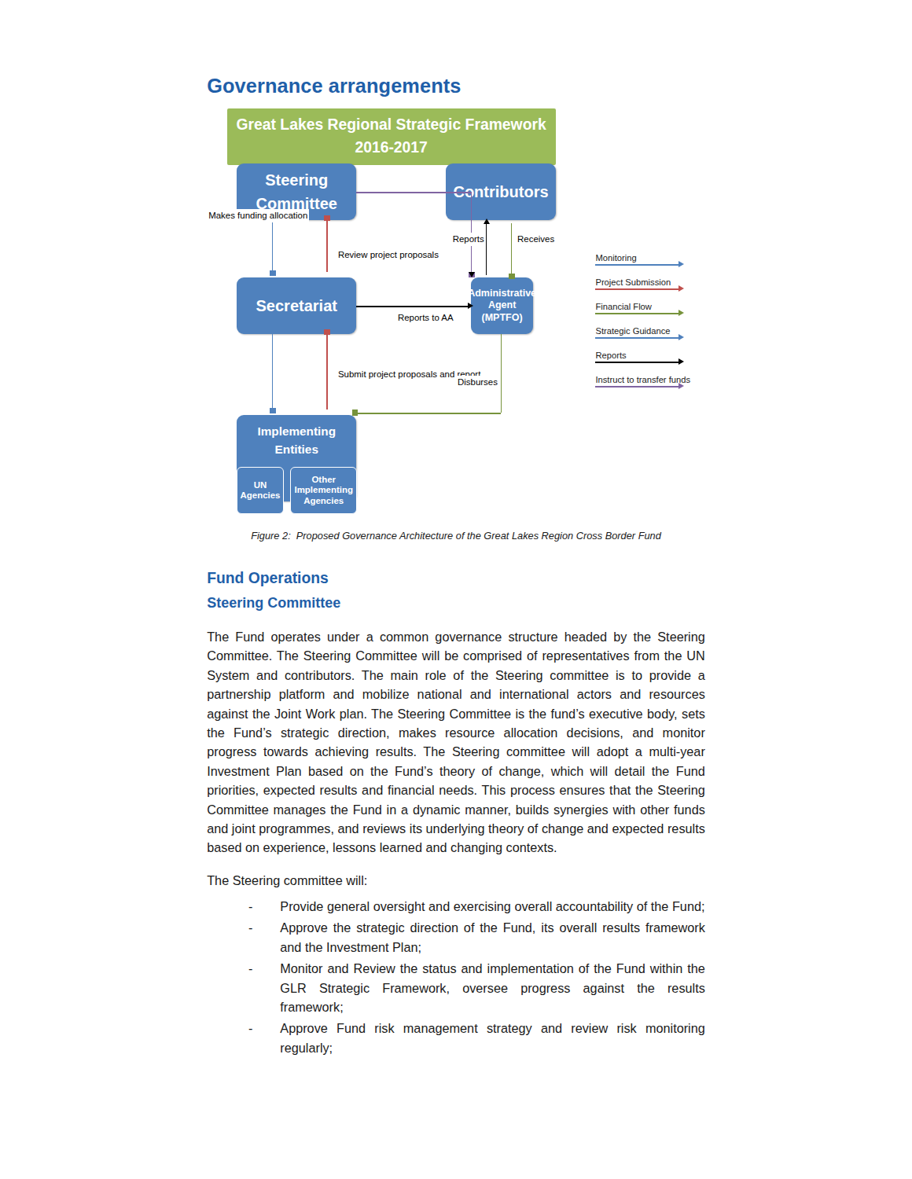Governance arrangements
Great Lakes Regional Strategic Framework 2016-2017
Steering Committee
Contributors
Secretariat
Administrative
Agent (MPTFO)
Implementing Entities
UN Agencies
Other
Implementing
Agencies
Makes funding allocation
Review project proposals
Reports
Receives
Reports to AA
Submit project proposals and report
Disburses
Monitoring
Project Submission
Financial Flow
Strategic Guidance
Reports
Instruct to transfer funds
Figure 2: Proposed Governance Architecture of the Great Lakes Region Cross Border Fund
Fund Operations
Steering Committee
The Fund operates under a common governance structure headed by the Steering Committee. The Steering Committee will be comprised of representatives from the UN System and contributors. The main role of the Steering committee is to provide a partnership platform and mobilize national and international actors and resources against the Joint Work plan. The Steering Committee is the fund’s executive body, sets the Fund’s strategic direction, makes resource allocation decisions, and monitor progress towards achieving results. The Steering committee will adopt a multi-year Investment Plan based on the Fund’s theory of change, which will detail the Fund priorities, expected results and financial needs. This process ensures that the Steering Committee manages the Fund in a dynamic manner, builds synergies with other funds and joint programmes, and reviews its underlying theory of change and expected results based on experience, lessons learned and changing contexts.
The Steering committee will:
Provide general oversight and exercising overall accountability of the Fund;
Approve the strategic direction of the Fund, its overall results framework and the Investment Plan;
Monitor and Review the status and implementation of the Fund within the GLR Strategic Framework, oversee progress against the results framework;
Approve Fund risk management strategy and review risk monitoring regularly;